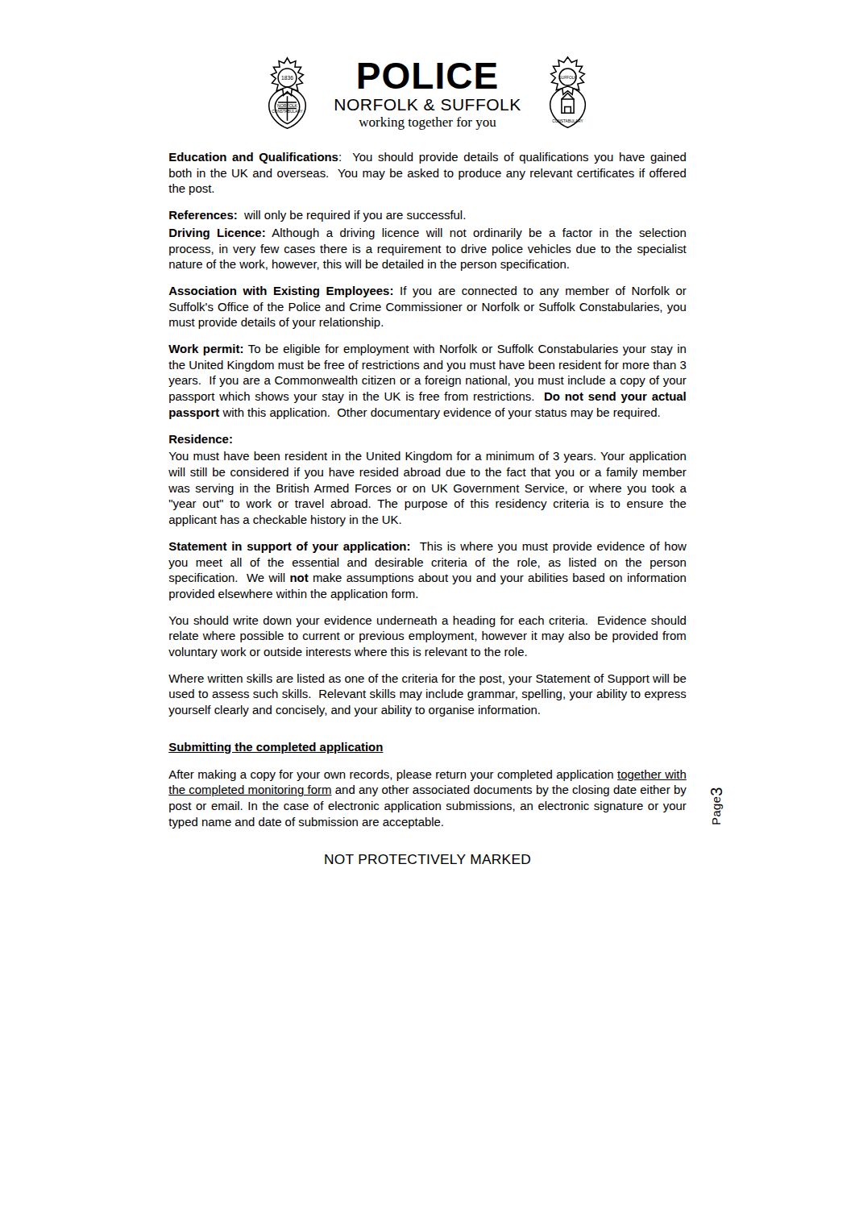1836 NORFOLK CONSTABULARY
POLICE
NORFOLK & SUFFOLK
working together for you
SUFFOLK CONSTABULARY
Education and Qualifications: You should provide details of qualifications you have gained both in the UK and overseas. You may be asked to produce any relevant certificates if offered the post.
References: will only be required if you are successful.
Driving Licence: Although a driving licence will not ordinarily be a factor in the selection process, in very few cases there is a requirement to drive police vehicles due to the specialist nature of the work, however, this will be detailed in the person specification.
Association with Existing Employees: If you are connected to any member of Norfolk or Suffolk's Office of the Police and Crime Commissioner or Norfolk or Suffolk Constabularies, you must provide details of your relationship.
Work permit: To be eligible for employment with Norfolk or Suffolk Constabularies your stay in the United Kingdom must be free of restrictions and you must have been resident for more than 3 years. If you are a Commonwealth citizen or a foreign national, you must include a copy of your passport which shows your stay in the UK is free from restrictions. Do not send your actual passport with this application. Other documentary evidence of your status may be required.
Residence:
You must have been resident in the United Kingdom for a minimum of 3 years. Your application will still be considered if you have resided abroad due to the fact that you or a family member was serving in the British Armed Forces or on UK Government Service, or where you took a "year out" to work or travel abroad. The purpose of this residency criteria is to ensure the applicant has a checkable history in the UK.
Statement in support of your application: This is where you must provide evidence of how you meet all of the essential and desirable criteria of the role, as listed on the person specification. We will not make assumptions about you and your abilities based on information provided elsewhere within the application form.
You should write down your evidence underneath a heading for each criteria. Evidence should relate where possible to current or previous employment, however it may also be provided from voluntary work or outside interests where this is relevant to the role.
Where written skills are listed as one of the criteria for the post, your Statement of Support will be used to assess such skills. Relevant skills may include grammar, spelling, your ability to express yourself clearly and concisely, and your ability to organise information.
Submitting the completed application
After making a copy for your own records, please return your completed application together with the completed monitoring form and any other associated documents by the closing date either by post or email. In the case of electronic application submissions, an electronic signature or your typed name and date of submission are acceptable.
Page3
NOT PROTECTIVELY MARKED